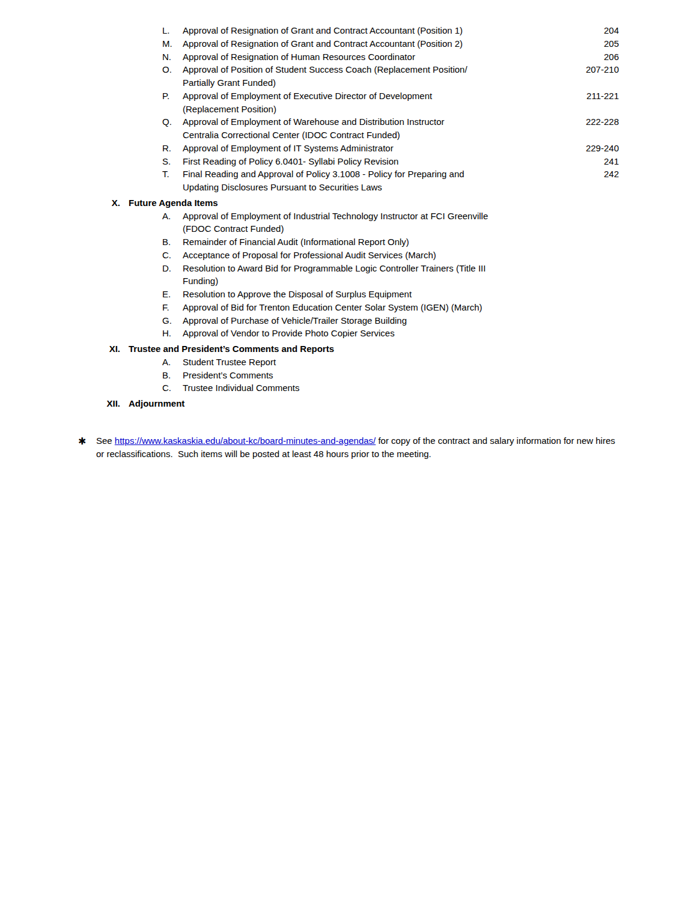L.
Approval of Resignation of Grant and Contract Accountant (Position 1)
204
M.
Approval of Resignation of Grant and Contract Accountant (Position 2)
205
N.
Approval of Resignation of Human Resources Coordinator
206
O.
Approval of Position of Student Success Coach (Replacement Position/
Partially Grant Funded)
207-210
P.
Approval of Employment of Executive Director of Development
(Replacement Position)
211-221
Q.
Approval of Employment of Warehouse and Distribution Instructor
Centralia Correctional Center (IDOC Contract Funded)
222-228
R.
Approval of Employment of IT Systems Administrator
229-240
S.
First Reading of Policy 6.0401- Syllabi Policy Revision
241
T.
Final Reading and Approval of Policy 3.1008 - Policy for Preparing and
Updating Disclosures Pursuant to Securities Laws
242
X.
Future Agenda Items
A.
Approval of Employment of Industrial Technology Instructor at FCI Greenville
(FDOC Contract Funded)
B.
Remainder of Financial Audit (Informational Report Only)
C.
Acceptance of Proposal for Professional Audit Services (March)
D.
Resolution to Award Bid for Programmable Logic Controller Trainers (Title III
Funding)
E.
Resolution to Approve the Disposal of Surplus Equipment
F.
Approval of Bid for Trenton Education Center Solar System (IGEN) (March)
G.
Approval of Purchase of Vehicle/Trailer Storage Building
H.
Approval of Vendor to Provide Photo Copier Services
XI.
Trustee and President’s Comments and Reports
A.
Student Trustee Report
B.
President’s Comments
C.
Trustee Individual Comments
XII.
Adjournment
✱
See https://www.kaskaskia.edu/about-kc/board-minutes-and-agendas/ for copy of the contract and salary information for new hires or reclassifications. Such items will be posted at least 48 hours prior to the meeting.